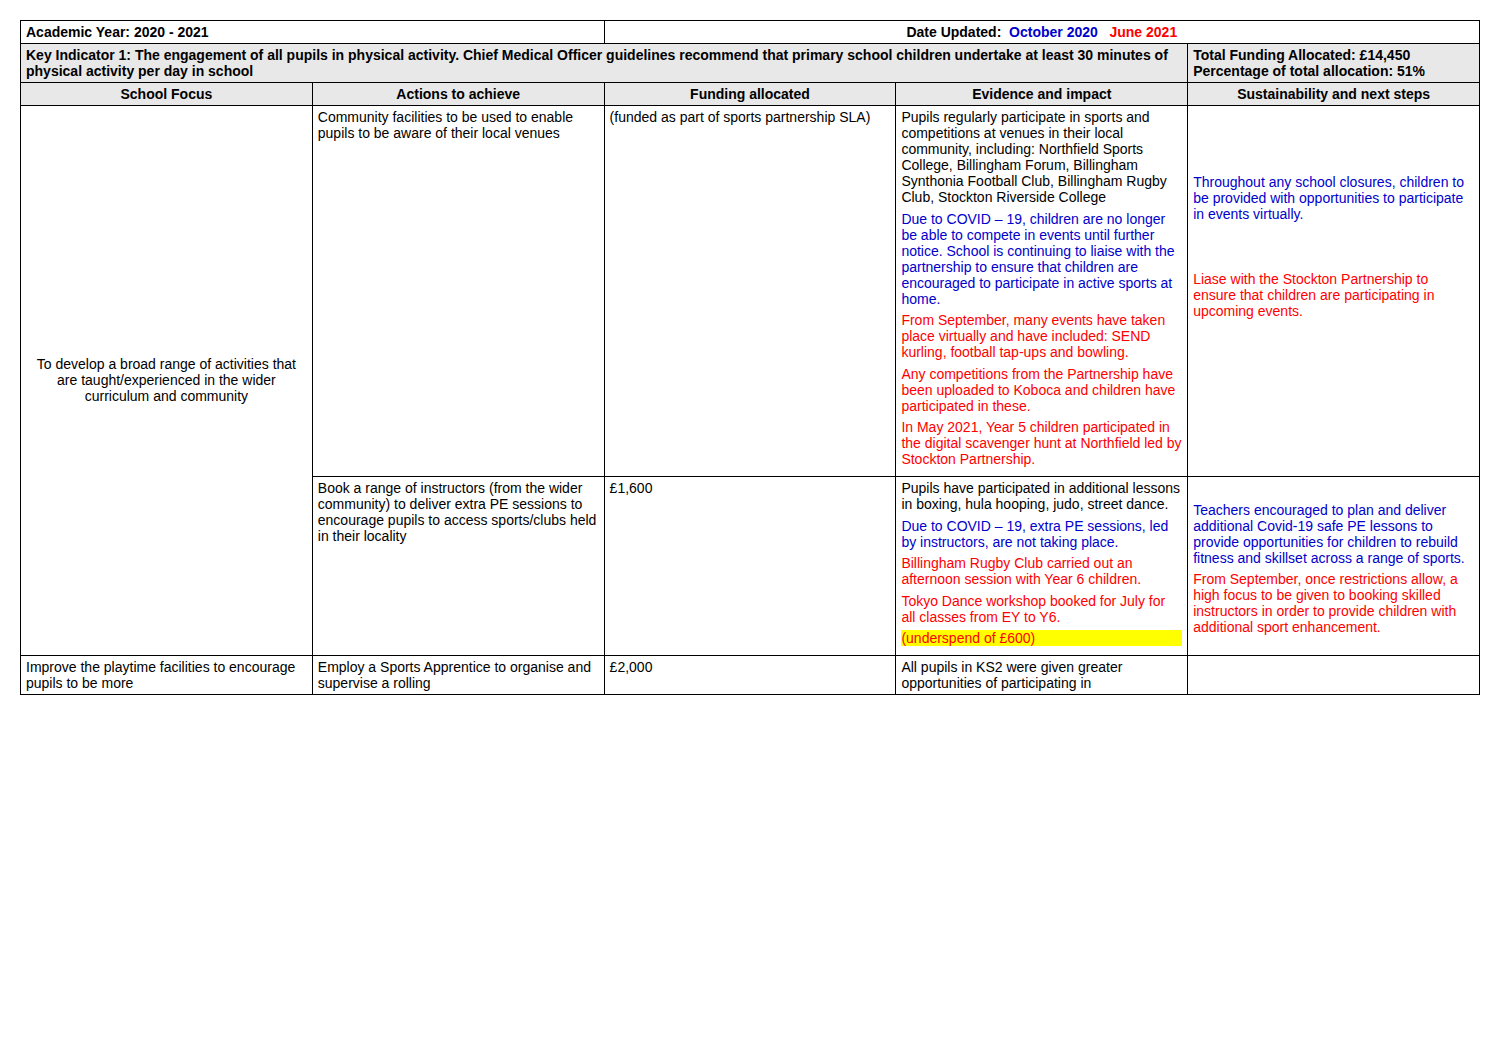| Academic Year: 2020 - 2021 | Date Updated: October 2020 June 2021 |
| Key Indicator 1: The engagement of all pupils in physical activity. Chief Medical Officer guidelines recommend that primary school children undertake at least 30 minutes of physical activity per day in school | Total Funding Allocated: £14,450 Percentage of total allocation: 51% |
| School Focus | Actions to achieve | Funding allocated | Evidence and impact | Sustainability and next steps |
| To develop a broad range of activities that are taught/experienced in the wider curriculum and community | Community facilities to be used to enable pupils to be aware of their local venues | (funded as part of sports partnership SLA) | Pupils regularly participate in sports and competitions at venues in their local community, including: Northfield Sports College, Billingham Forum, Billingham Synthonia Football Club, Billingham Rugby Club, Stockton Riverside College Due to COVID – 19, children are no longer be able to compete in events until further notice. School is continuing to liaise with the partnership to ensure that children are encouraged to participate in active sports at home. From September, many events have taken place virtually and have included: SEND kurling, football tap-ups and bowling. Any competitions from the Partnership have been uploaded to Koboca and children have participated in these. In May 2021, Year 5 children participated in the digital scavenger hunt at Northfield led by Stockton Partnership. | Throughout any school closures, children to be provided with opportunities to participate in events virtually. Liase with the Stockton Partnership to ensure that children are participating in upcoming events. |
| Book a range of instructors (from the wider community) to deliver extra PE sessions to encourage pupils to access sports/clubs held in their locality | £1,600 | Pupils have participated in additional lessons in boxing, hula hooping, judo, street dance. Due to COVID – 19, extra PE sessions, led by instructors, are not taking place. Billingham Rugby Club carried out an afternoon session with Year 6 children. Tokyo Dance workshop booked for July for all classes from EY to Y6. (underspend of £600) | Teachers encouraged to plan and deliver additional Covid-19 safe PE lessons to provide opportunities for children to rebuild fitness and skillset across a range of sports. From September, once restrictions allow, a high focus to be given to booking skilled instructors in order to provide children with additional sport enhancement. |
| Improve the playtime facilities to encourage pupils to be more | Employ a Sports Apprentice to organise and supervise a rolling | £2,000 | All pupils in KS2 were given greater opportunities of participating in | |